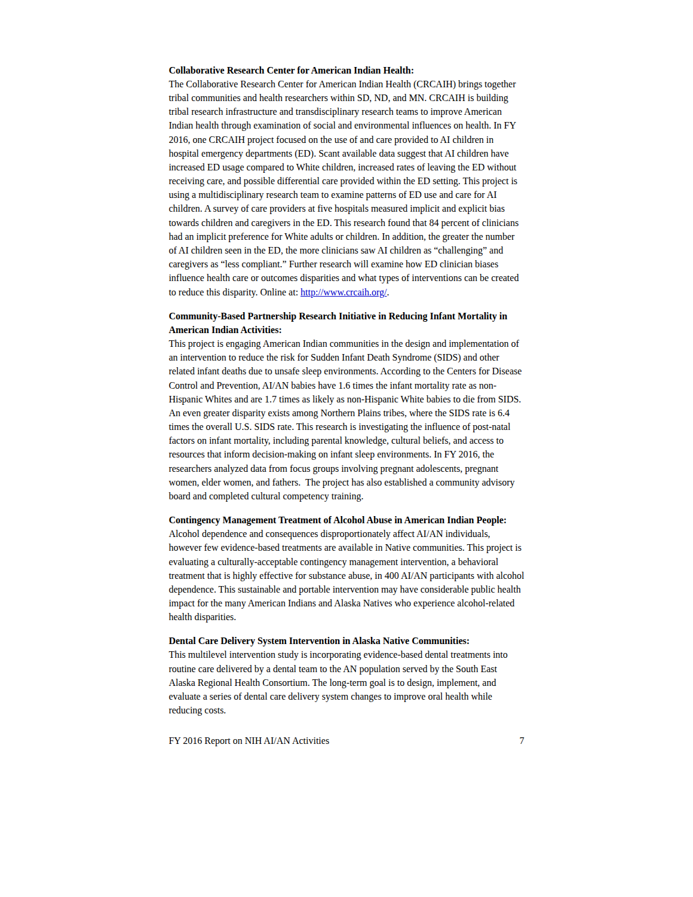Collaborative Research Center for American Indian Health:
The Collaborative Research Center for American Indian Health (CRCAIH) brings together tribal communities and health researchers within SD, ND, and MN. CRCAIH is building tribal research infrastructure and transdisciplinary research teams to improve American Indian health through examination of social and environmental influences on health. In FY 2016, one CRCAIH project focused on the use of and care provided to AI children in hospital emergency departments (ED). Scant available data suggest that AI children have increased ED usage compared to White children, increased rates of leaving the ED without receiving care, and possible differential care provided within the ED setting. This project is using a multidisciplinary research team to examine patterns of ED use and care for AI children. A survey of care providers at five hospitals measured implicit and explicit bias towards children and caregivers in the ED. This research found that 84 percent of clinicians had an implicit preference for White adults or children. In addition, the greater the number of AI children seen in the ED, the more clinicians saw AI children as “challenging” and caregivers as “less compliant.” Further research will examine how ED clinician biases influence health care or outcomes disparities and what types of interventions can be created to reduce this disparity. Online at: http://www.crcaih.org/.
Community-Based Partnership Research Initiative in Reducing Infant Mortality in American Indian Activities:
This project is engaging American Indian communities in the design and implementation of an intervention to reduce the risk for Sudden Infant Death Syndrome (SIDS) and other related infant deaths due to unsafe sleep environments. According to the Centers for Disease Control and Prevention, AI/AN babies have 1.6 times the infant mortality rate as non-Hispanic Whites and are 1.7 times as likely as non-Hispanic White babies to die from SIDS. An even greater disparity exists among Northern Plains tribes, where the SIDS rate is 6.4 times the overall U.S. SIDS rate. This research is investigating the influence of post-natal factors on infant mortality, including parental knowledge, cultural beliefs, and access to resources that inform decision-making on infant sleep environments. In FY 2016, the researchers analyzed data from focus groups involving pregnant adolescents, pregnant women, elder women, and fathers. The project has also established a community advisory board and completed cultural competency training.
Contingency Management Treatment of Alcohol Abuse in American Indian People:
Alcohol dependence and consequences disproportionately affect AI/AN individuals, however few evidence-based treatments are available in Native communities. This project is evaluating a culturally-acceptable contingency management intervention, a behavioral treatment that is highly effective for substance abuse, in 400 AI/AN participants with alcohol dependence. This sustainable and portable intervention may have considerable public health impact for the many American Indians and Alaska Natives who experience alcohol-related health disparities.
Dental Care Delivery System Intervention in Alaska Native Communities:
This multilevel intervention study is incorporating evidence-based dental treatments into routine care delivered by a dental team to the AN population served by the South East Alaska Regional Health Consortium. The long-term goal is to design, implement, and evaluate a series of dental care delivery system changes to improve oral health while reducing costs.
FY 2016 Report on NIH AI/AN Activities 7